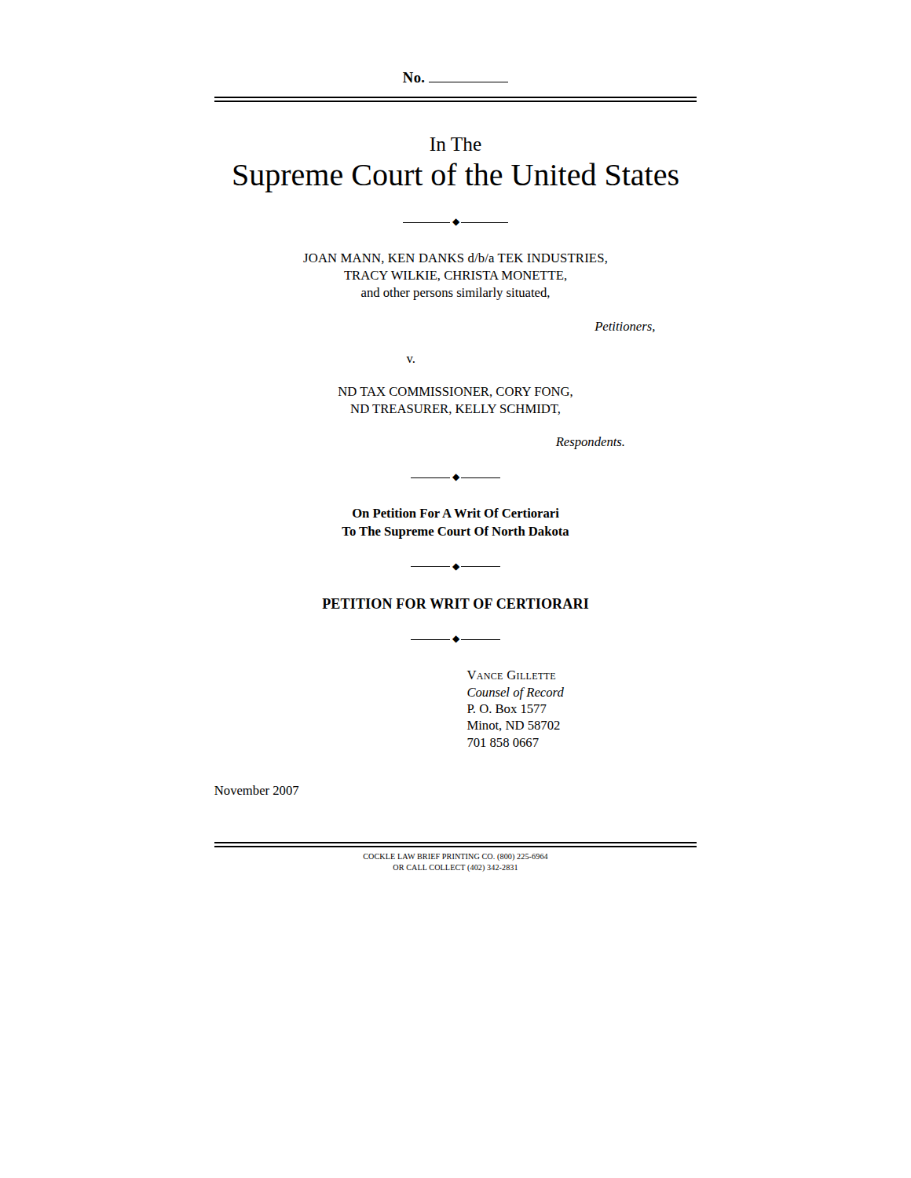No.
In The
Supreme Court of the United States
◆
JOAN MANN, KEN DANKS d/b/a TEK INDUSTRIES,
TRACY WILKIE, CHRISTA MONETTE,
and other persons similarly situated,
Petitioners,
v.
ND TAX COMMISSIONER, CORY FONG,
ND TREASURER, KELLY SCHMIDT,
Respondents.
◆
On Petition For A Writ Of Certiorari
To The Supreme Court Of North Dakota
◆
PETITION FOR WRIT OF CERTIORARI
◆
Vance Gillette
Counsel of Record
P. O. Box 1577
Minot, ND 58702
701 858 0667
November 2007
COCKLE LAW BRIEF PRINTING CO. (800) 225-6964 OR CALL COLLECT (402) 342-2831